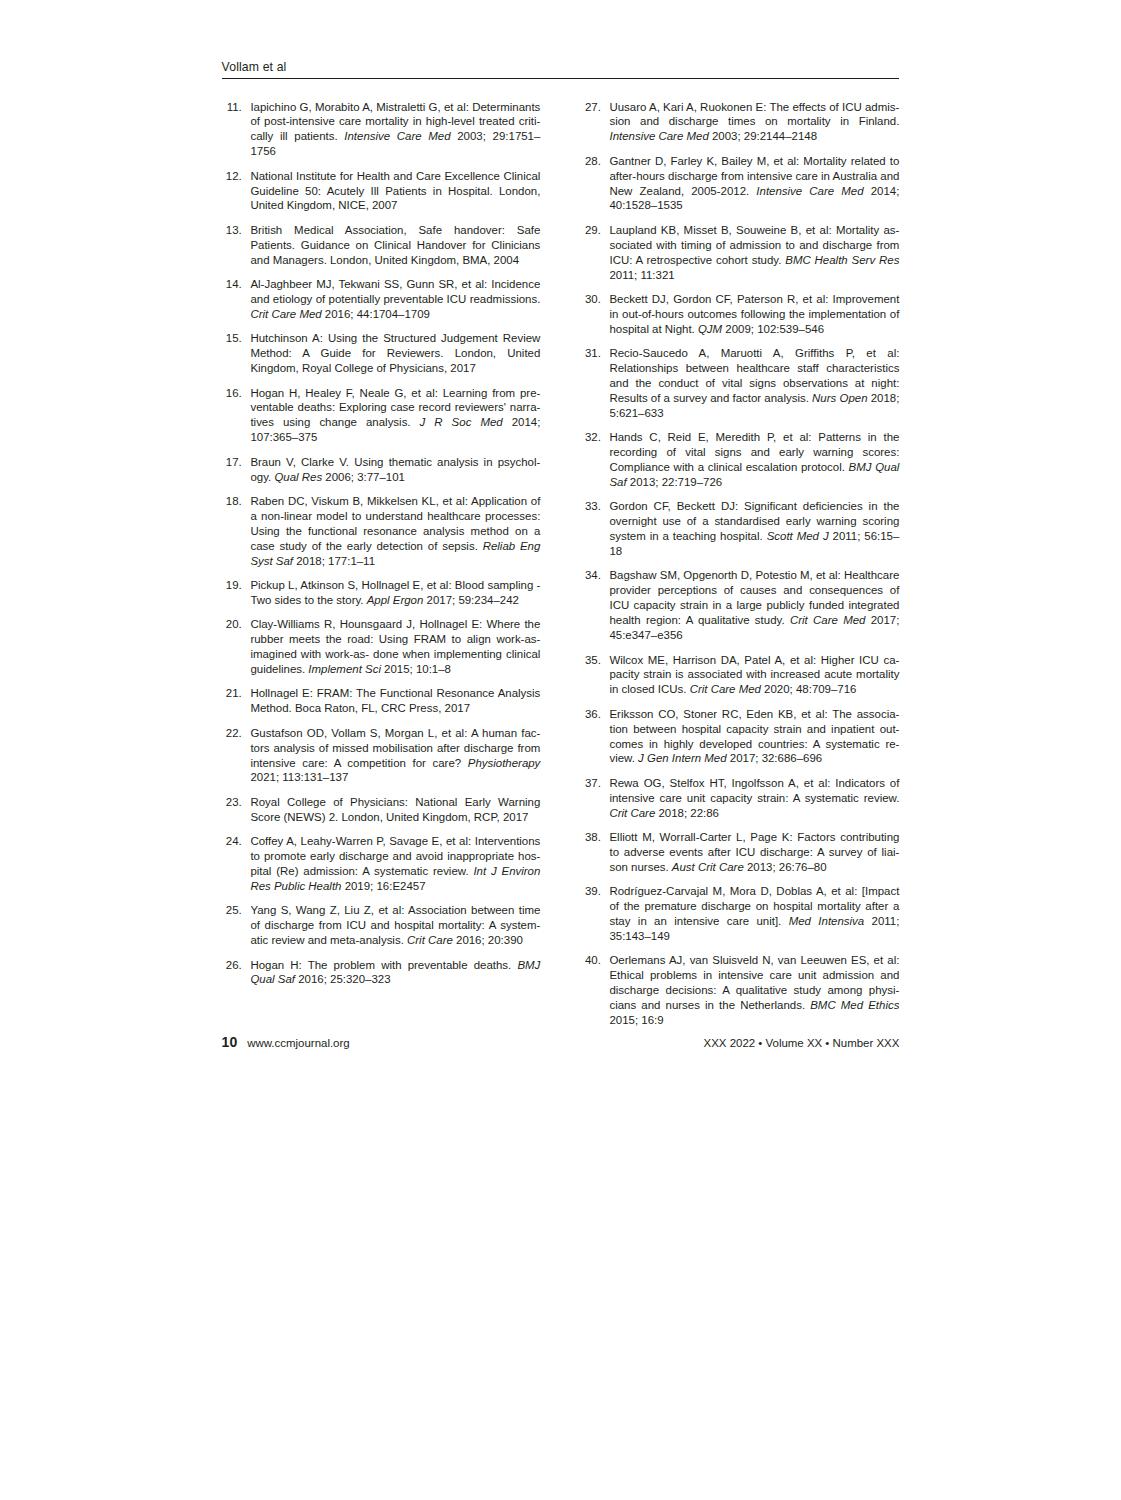Vollam et al
11. Iapichino G, Morabito A, Mistraletti G, et al: Determinants of post-intensive care mortality in high-level treated critically ill patients. Intensive Care Med 2003; 29:1751–1756
12. National Institute for Health and Care Excellence Clinical Guideline 50: Acutely Ill Patients in Hospital. London, United Kingdom, NICE, 2007
13. British Medical Association, Safe handover: Safe Patients. Guidance on Clinical Handover for Clinicians and Managers. London, United Kingdom, BMA, 2004
14. Al-Jaghbeer MJ, Tekwani SS, Gunn SR, et al: Incidence and etiology of potentially preventable ICU readmissions. Crit Care Med 2016; 44:1704–1709
15. Hutchinson A: Using the Structured Judgement Review Method: A Guide for Reviewers. London, United Kingdom, Royal College of Physicians, 2017
16. Hogan H, Healey F, Neale G, et al: Learning from preventable deaths: Exploring case record reviewers' narratives using change analysis. J R Soc Med 2014; 107:365–375
17. Braun V, Clarke V. Using thematic analysis in psychology. Qual Res 2006; 3:77–101
18. Raben DC, Viskum B, Mikkelsen KL, et al: Application of a non-linear model to understand healthcare processes: Using the functional resonance analysis method on a case study of the early detection of sepsis. Reliab Eng Syst Saf 2018; 177:1–11
19. Pickup L, Atkinson S, Hollnagel E, et al: Blood sampling - Two sides to the story. Appl Ergon 2017; 59:234–242
20. Clay-Williams R, Hounsgaard J, Hollnagel E: Where the rubber meets the road: Using FRAM to align work-as-imagined with work-as- done when implementing clinical guidelines. Implement Sci 2015; 10:1–8
21. Hollnagel E: FRAM: The Functional Resonance Analysis Method. Boca Raton, FL, CRC Press, 2017
22. Gustafson OD, Vollam S, Morgan L, et al: A human factors analysis of missed mobilisation after discharge from intensive care: A competition for care? Physiotherapy 2021; 113:131–137
23. Royal College of Physicians: National Early Warning Score (NEWS) 2. London, United Kingdom, RCP, 2017
24. Coffey A, Leahy-Warren P, Savage E, et al: Interventions to promote early discharge and avoid inappropriate hospital (Re) admission: A systematic review. Int J Environ Res Public Health 2019; 16:E2457
25. Yang S, Wang Z, Liu Z, et al: Association between time of discharge from ICU and hospital mortality: A systematic review and meta-analysis. Crit Care 2016; 20:390
26. Hogan H: The problem with preventable deaths. BMJ Qual Saf 2016; 25:320–323
27. Uusaro A, Kari A, Ruokonen E: The effects of ICU admission and discharge times on mortality in Finland. Intensive Care Med 2003; 29:2144–2148
28. Gantner D, Farley K, Bailey M, et al: Mortality related to after-hours discharge from intensive care in Australia and New Zealand, 2005-2012. Intensive Care Med 2014; 40:1528–1535
29. Laupland KB, Misset B, Souweine B, et al: Mortality associated with timing of admission to and discharge from ICU: A retrospective cohort study. BMC Health Serv Res 2011; 11:321
30. Beckett DJ, Gordon CF, Paterson R, et al: Improvement in out-of-hours outcomes following the implementation of hospital at Night. QJM 2009; 102:539–546
31. Recio-Saucedo A, Maruotti A, Griffiths P, et al: Relationships between healthcare staff characteristics and the conduct of vital signs observations at night: Results of a survey and factor analysis. Nurs Open 2018; 5:621–633
32. Hands C, Reid E, Meredith P, et al: Patterns in the recording of vital signs and early warning scores: Compliance with a clinical escalation protocol. BMJ Qual Saf 2013; 22:719–726
33. Gordon CF, Beckett DJ: Significant deficiencies in the overnight use of a standardised early warning scoring system in a teaching hospital. Scott Med J 2011; 56:15–18
34. Bagshaw SM, Opgenorth D, Potestio M, et al: Healthcare provider perceptions of causes and consequences of ICU capacity strain in a large publicly funded integrated health region: A qualitative study. Crit Care Med 2017; 45:e347–e356
35. Wilcox ME, Harrison DA, Patel A, et al: Higher ICU capacity strain is associated with increased acute mortality in closed ICUs. Crit Care Med 2020; 48:709–716
36. Eriksson CO, Stoner RC, Eden KB, et al: The association between hospital capacity strain and inpatient outcomes in highly developed countries: A systematic review. J Gen Intern Med 2017; 32:686–696
37. Rewa OG, Stelfox HT, Ingolfsson A, et al: Indicators of intensive care unit capacity strain: A systematic review. Crit Care 2018; 22:86
38. Elliott M, Worrall-Carter L, Page K: Factors contributing to adverse events after ICU discharge: A survey of liaison nurses. Aust Crit Care 2013; 26:76–80
39. Rodríguez-Carvajal M, Mora D, Doblas A, et al: [Impact of the premature discharge on hospital mortality after a stay in an intensive care unit]. Med Intensiva 2011; 35:143–149
40. Oerlemans AJ, van Sluisveld N, van Leeuwen ES, et al: Ethical problems in intensive care unit admission and discharge decisions: A qualitative study among physicians and nurses in the Netherlands. BMC Med Ethics 2015; 16:9
10
www.ccmjournal.org
XXX 2022 • Volume XX • Number XXX